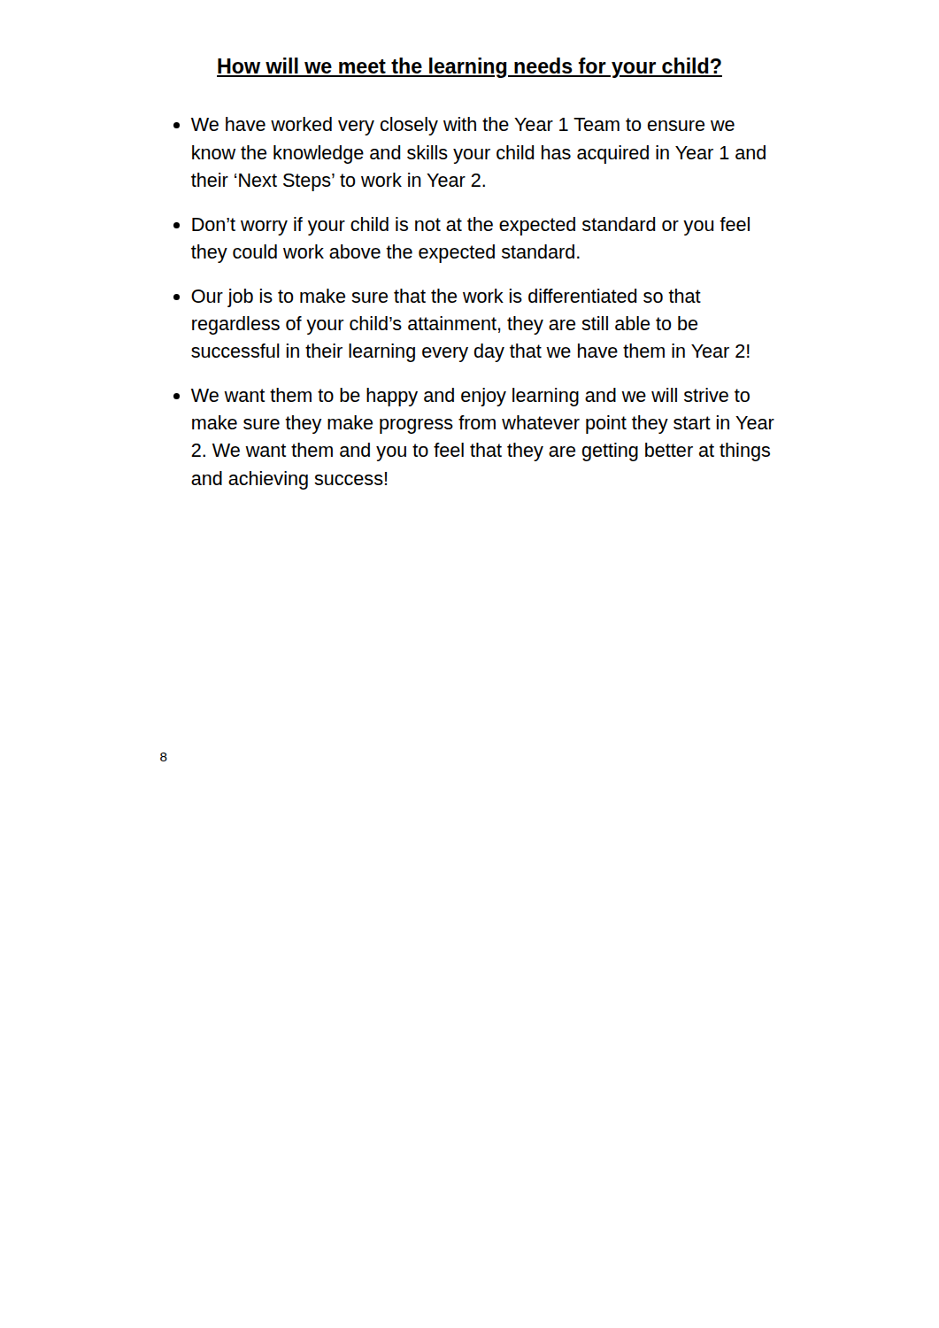How will we meet the learning needs for your child?
We have worked very closely with the Year 1 Team to ensure we know the knowledge and skills your child has acquired in Year 1 and their ‘Next Steps’ to work in Year 2.
Don’t worry if your child is not at the expected standard or you feel they could work above the expected standard.
Our job is to make sure that the work is differentiated so that regardless of your child’s attainment, they are still able to be successful in their learning every day that we have them in Year 2!
We want them to be happy and enjoy learning and we will strive to make sure they make progress from whatever point they start in Year 2. We want them and you to feel that they are getting better at things and achieving success!
8